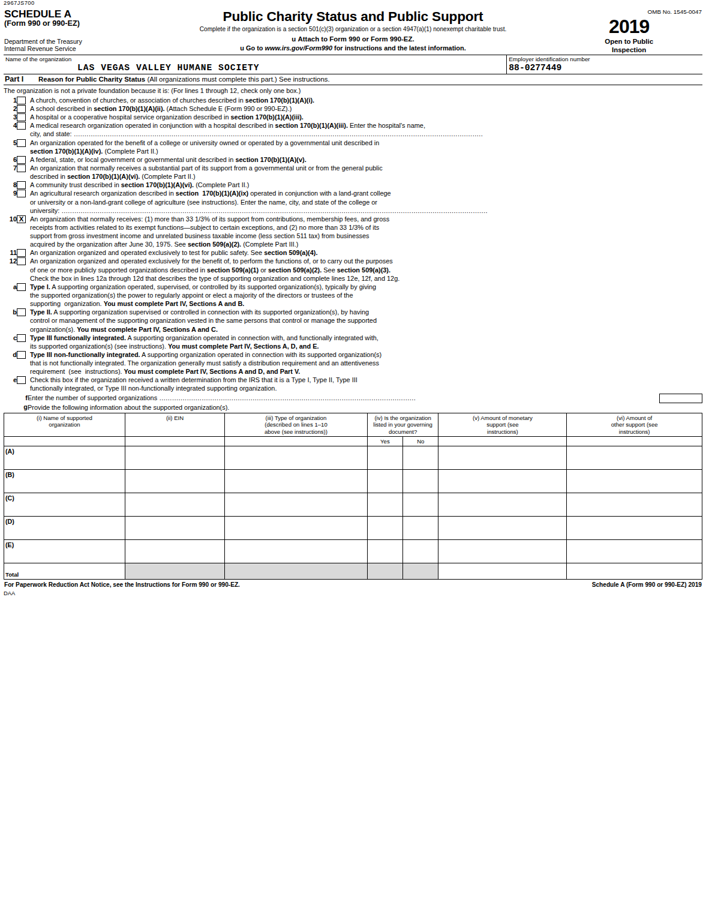2967JS700
| SCHEDULE A (Form 990 or 990-EZ) Department of the Treasury Internal Revenue Service | Public Charity Status and Public Support Complete if the organization is a section 501(c)(3) organization or a section 4947(a)(1) nonexempt charitable trust. u Attach to Form 990 or Form 990-EZ. u Go to www.irs.gov/Form990 for instructions and the latest information. | OMB No. 1545-0047 2019 Open to Public Inspection |
| Name of the organization LAS VEGAS VALLEY HUMANE SOCIETY | Employer identification number 88-0277449 |
| Part I | Reason for Public Charity Status (All organizations must complete this part.) See instructions. |
The organization is not a private foundation because it is: (For lines 1 through 12, check only one box.)
| 1 | | A church, convention of churches, or association of churches described in section 170(b)(1)(A)(i). |
| 2 | | A school described in section 170(b)(1)(A)(ii). (Attach Schedule E (Form 990 or 990-EZ).) |
| 3 | | A hospital or a cooperative hospital service organization described in section 170(b)(1)(A)(iii). |
| 4 | | A medical research organization operated in conjunction with a hospital described in section 170(b)(1)(A)(iii). Enter the hospital's name, |
| | | city, and state: ................................................................................................................................................................................................. |
| 5 | | An organization operated for the benefit of a college or university owned or operated by a governmental unit described in |
| | | section 170(b)(1)(A)(iv). (Complete Part II.) |
| 6 | | A federal, state, or local government or governmental unit described in section 170(b)(1)(A)(v). |
| 7 | | An organization that normally receives a substantial part of its support from a governmental unit or from the general public |
| | | described in section 170(b)(1)(A)(vi). (Complete Part II.) |
| 8 | | A community trust described in section 170(b)(1)(A)(vi). (Complete Part II.) |
| 9 | | An agricultural research organization described in section 170(b)(1)(A)(ix) operated in conjunction with a land-grant college |
| | | or university or a non-land-grant college of agriculture (see instructions). Enter the name, city, and state of the college or |
| | | university: ......................................................................................................................................................................................................... |
| 10 | X | An organization that normally receives: (1) more than 33 1/3% of its support from contributions, membership fees, and gross |
| | | receipts from activities related to its exempt functions—subject to certain exceptions, and (2) no more than 33 1/3% of its |
| | | support from gross investment income and unrelated business taxable income (less section 511 tax) from businesses |
| | | acquired by the organization after June 30, 1975. See section 509(a)(2). (Complete Part III.) |
| 11 | | An organization organized and operated exclusively to test for public safety. See section 509(a)(4). |
| 12 | | An organization organized and operated exclusively for the benefit of, to perform the functions of, or to carry out the purposes |
| | | of one or more publicly supported organizations described in section 509(a)(1) or section 509(a)(2). See section 509(a)(3). |
| | | Check the box in lines 12a through 12d that describes the type of supporting organization and complete lines 12e, 12f, and 12g. |
| a | | Type I. A supporting organization operated, supervised, or controlled by its supported organization(s), typically by giving |
| | | the supported organization(s) the power to regularly appoint or elect a majority of the directors or trustees of the |
| | | supporting organization. You must complete Part IV, Sections A and B. |
| b | | Type II. A supporting organization supervised or controlled in connection with its supported organization(s), by having |
| | | control or management of the supporting organization vested in the same persons that control or manage the supported |
| | | organization(s). You must complete Part IV, Sections A and C. |
| c | | Type III functionally integrated. A supporting organization operated in connection with, and functionally integrated with, |
| | | its supported organization(s) (see instructions). You must complete Part IV, Sections A, D, and E. |
| d | | Type III non-functionally integrated. A supporting organization operated in connection with its supported organization(s) |
| | | that is not functionally integrated. The organization generally must satisfy a distribution requirement and an attentiveness |
| | | requirement (see instructions). You must complete Part IV, Sections A and D, and Part V. |
| e | | Check this box if the organization received a written determination from the IRS that it is a Type I, Type II, Type III |
| | | functionally integrated, or Type III non-functionally integrated supporting organization. |
| f | Enter the number of supported organizations ......................................................................................................................... | |
| g | Provide the following information about the supported organization(s). |
| (i) Name of supported organization | (ii) EIN | (iii) Type of organization (described on lines 1–10 above (see instructions)) | (iv) Is the organization listed in your governing document? | (v) Amount of monetary support (see instructions) | (vi) Amount of other support (see instructions) |
| --- | --- | --- | --- | --- | --- |
| | | | Yes | No | | |
| (A) | | | | | | |
| (B) | | | | | | |
| (C) | | | | | | |
| (D) | | | | | | |
| (E) | | | | | | |
| Total | | | | | | |
| For Paperwork Reduction Act Notice, see the Instructions for Form 990 or 990-EZ. | Schedule A (Form 990 or 990-EZ) 2019 |
DAA